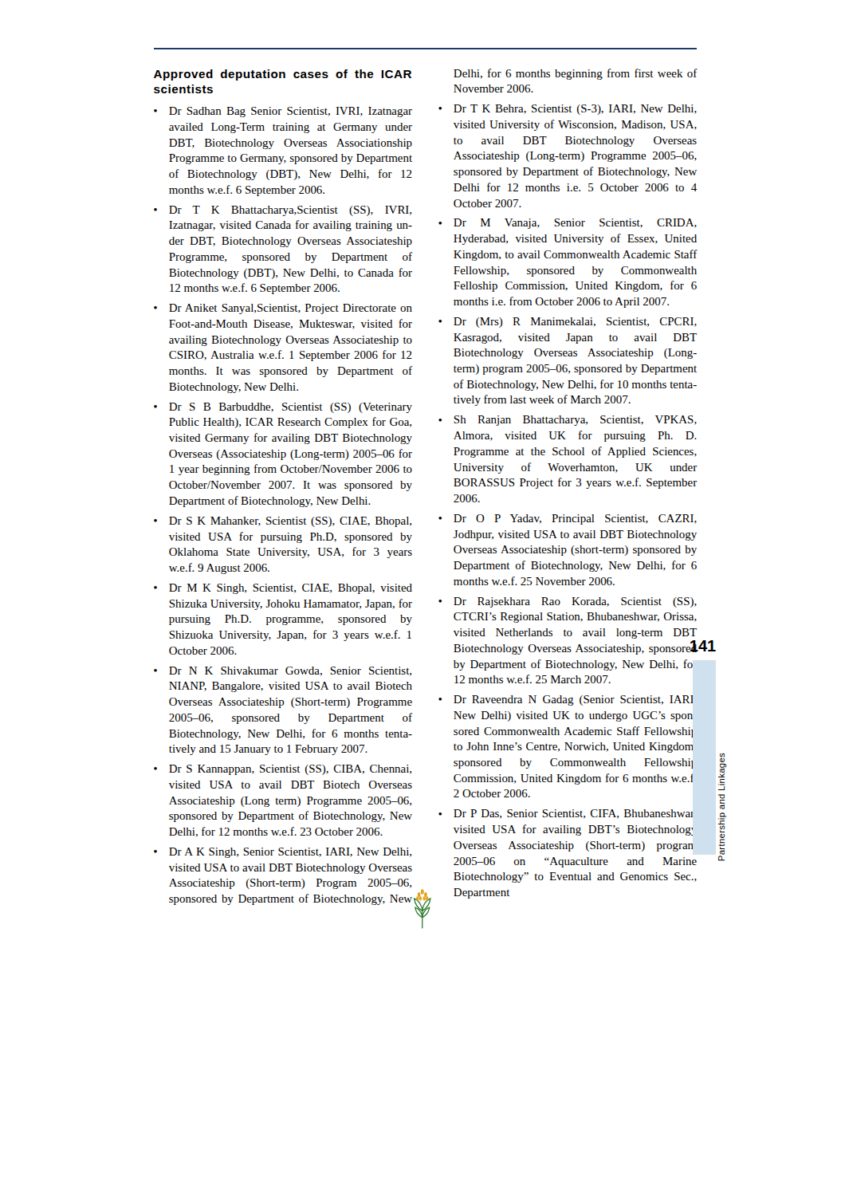Approved deputation cases of the ICAR scientists
Dr Sadhan Bag Senior Scientist, IVRI, Izatnagar availed Long-Term training at Germany under DBT, Biotechnology Overseas Associationship Programme to Germany, sponsored by Department of Biotechnology (DBT), New Delhi, for 12 months w.e.f. 6 September 2006.
Dr T K Bhattacharya,Scientist (SS), IVRI, Izatnagar, visited Canada for availing training under DBT, Biotechnology Overseas Associateship Programme, sponsored by Department of Biotechnology (DBT), New Delhi, to Canada for 12 months w.e.f. 6 September 2006.
Dr Aniket Sanyal,Scientist, Project Directorate on Foot-and-Mouth Disease, Mukteswar, visited for availing Biotechnology Overseas Associateship to CSIRO, Australia w.e.f. 1 September 2006 for 12 months. It was sponsored by Department of Biotechnology, New Delhi.
Dr S B Barbuddhe, Scientist (SS) (Veterinary Public Health), ICAR Research Complex for Goa, visited Germany for availing DBT Biotechnology Overseas (Associateship (Long-term) 2005–06 for 1 year beginning from October/November 2006 to October/November 2007. It was sponsored by Department of Biotechnology, New Delhi.
Dr S K Mahanker, Scientist (SS), CIAE, Bhopal, visited USA for pursuing Ph.D, sponsored by Oklahoma State University, USA, for 3 years w.e.f. 9 August 2006.
Dr M K Singh, Scientist, CIAE, Bhopal, visited Shizuka University, Johoku Hamamator, Japan, for pursuing Ph.D. programme, sponsored by Shizuoka University, Japan, for 3 years w.e.f. 1 October 2006.
Dr N K Shivakumar Gowda, Senior Scientist, NIANP, Bangalore, visited USA to avail Biotech Overseas Associateship (Short-term) Programme 2005–06, sponsored by Department of Biotechnology, New Delhi, for 6 months tentatively and 15 January to 1 February 2007.
Dr S Kannappan, Scientist (SS), CIBA, Chennai, visited USA to avail DBT Biotech Overseas Associateship (Long term) Programme 2005–06, sponsored by Department of Biotechnology, New Delhi, for 12 months w.e.f. 23 October 2006.
Dr A K Singh, Senior Scientist, IARI, New Delhi, visited USA to avail DBT Biotechnology Overseas Associateship (Short-term) Program 2005–06, sponsored by Department of Biotechnology, New Delhi, for 6 months beginning from first week of November 2006.
Dr T K Behra, Scientist (S-3), IARI, New Delhi, visited University of Wisconsion, Madison, USA, to avail DBT Biotechnology Overseas Associateship (Long-term) Programme 2005–06, sponsored by Department of Biotechnology, New Delhi for 12 months i.e. 5 October 2006 to 4 October 2007.
Dr M Vanaja, Senior Scientist, CRIDA, Hyderabad, visited University of Essex, United Kingdom, to avail Commonwealth Academic Staff Fellowship, sponsored by Commonwealth Felloship Commission, United Kingdom, for 6 months i.e. from October 2006 to April 2007.
Dr (Mrs) R Manimekalai, Scientist, CPCRI, Kasragod, visited Japan to avail DBT Biotechnology Overseas Associateship (Long-term) program 2005–06, sponsored by Department of Biotechnology, New Delhi, for 10 months tentatively from last week of March 2007.
Sh Ranjan Bhattacharya, Scientist, VPKAS, Almora, visited UK for pursuing Ph. D. Programme at the School of Applied Sciences, University of Woverhamton, UK under BORASSUS Project for 3 years w.e.f. September 2006.
Dr O P Yadav, Principal Scientist, CAZRI, Jodhpur, visited USA to avail DBT Biotechnology Overseas Associateship (short-term) sponsored by Department of Biotechnology, New Delhi, for 6 months w.e.f. 25 November 2006.
Dr Rajsekhara Rao Korada, Scientist (SS), CTCRI’s Regional Station, Bhubaneshwar, Orissa, visited Netherlands to avail long-term DBT Biotechnology Overseas Associateship, sponsored by Department of Biotechnology, New Delhi, for 12 months w.e.f. 25 March 2007.
Dr Raveendra N Gadag (Senior Scientist, IARI, New Delhi) visited UK to undergo UGC’s sponsored Commonwealth Academic Staff Fellowship to John Inne’s Centre, Norwich, United Kingdom, sponsored by Commonwealth Fellowship Commission, United Kingdom for 6 months w.e.f. 2 October 2006.
Dr P Das, Senior Scientist, CIFA, Bhubaneshwar, visited USA for availing DBT’s Biotechnology Overseas Associateship (Short-term) program 2005–06 on “Aquaculture and Marine Biotechnology” to Eventual and Genomics Sec., Department
141
Partnership and Linkages